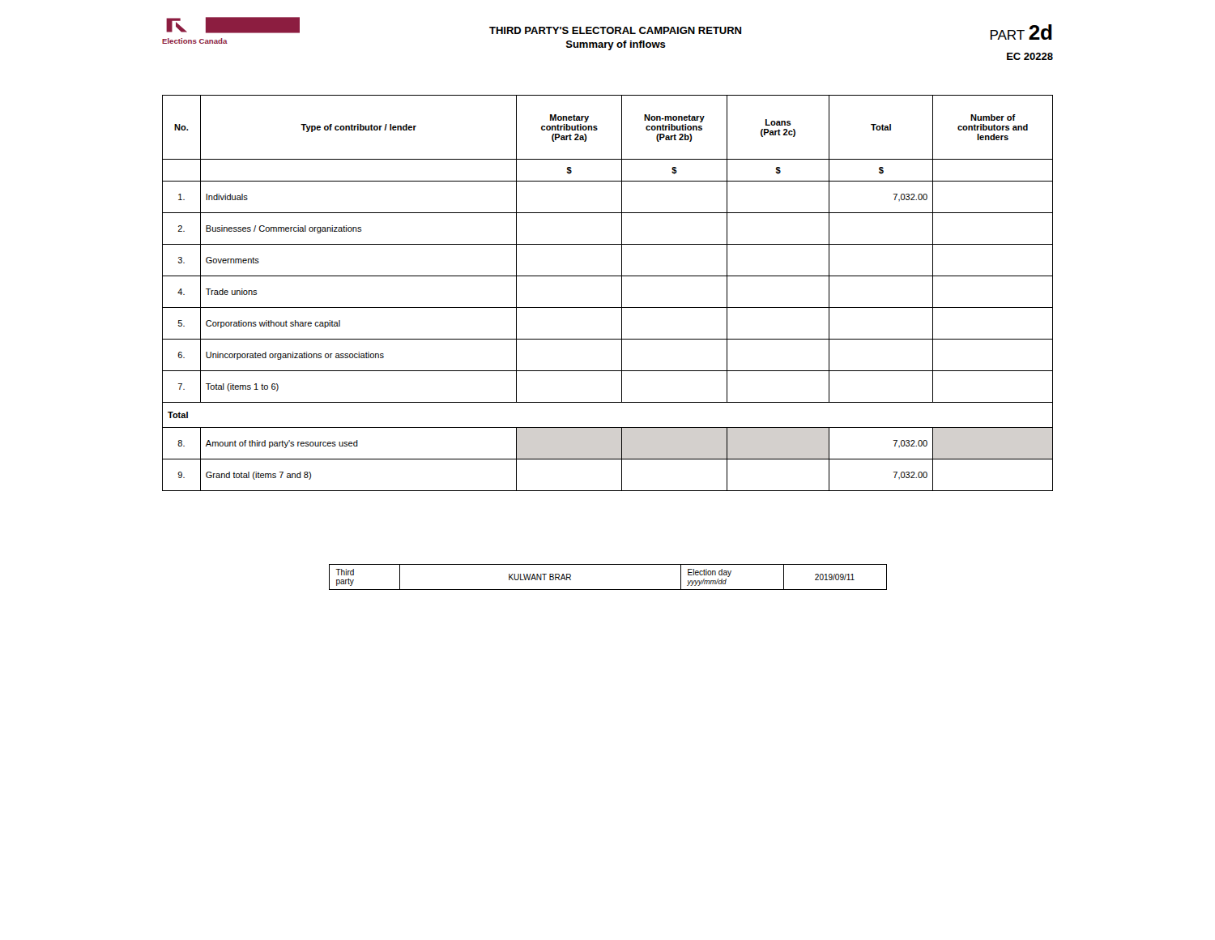Elections Canada
THIRD PARTY'S ELECTORAL CAMPAIGN RETURN
Summary of inflows
PART 2d
EC 20228
| No. | Type of contributor / lender | Monetary contributions (Part 2a) | Non-monetary contributions (Part 2b) | Loans (Part 2c) | Total | Number of contributors and lenders |
| --- | --- | --- | --- | --- | --- | --- |
| | | $ | $ | $ | $ | |
| 1. | Individuals | | | | 7,032.00 | |
| 2. | Businesses / Commercial organizations | | | | | |
| 3. | Governments | | | | | |
| 4. | Trade unions | | | | | |
| 5. | Corporations without share capital | | | | | |
| 6. | Unincorporated organizations or associations | | | | | |
| 7. | Total (items 1 to 6) | | | | | |
| Total |
| 8. | Amount of third party's resources used | | | | 7,032.00 | |
| 9. | Grand total (items 7 and 8) | | | | 7,032.00 | |
| Third party | KULWANT BRAR | Election day yyyy/mm/dd | 2019/09/11 |